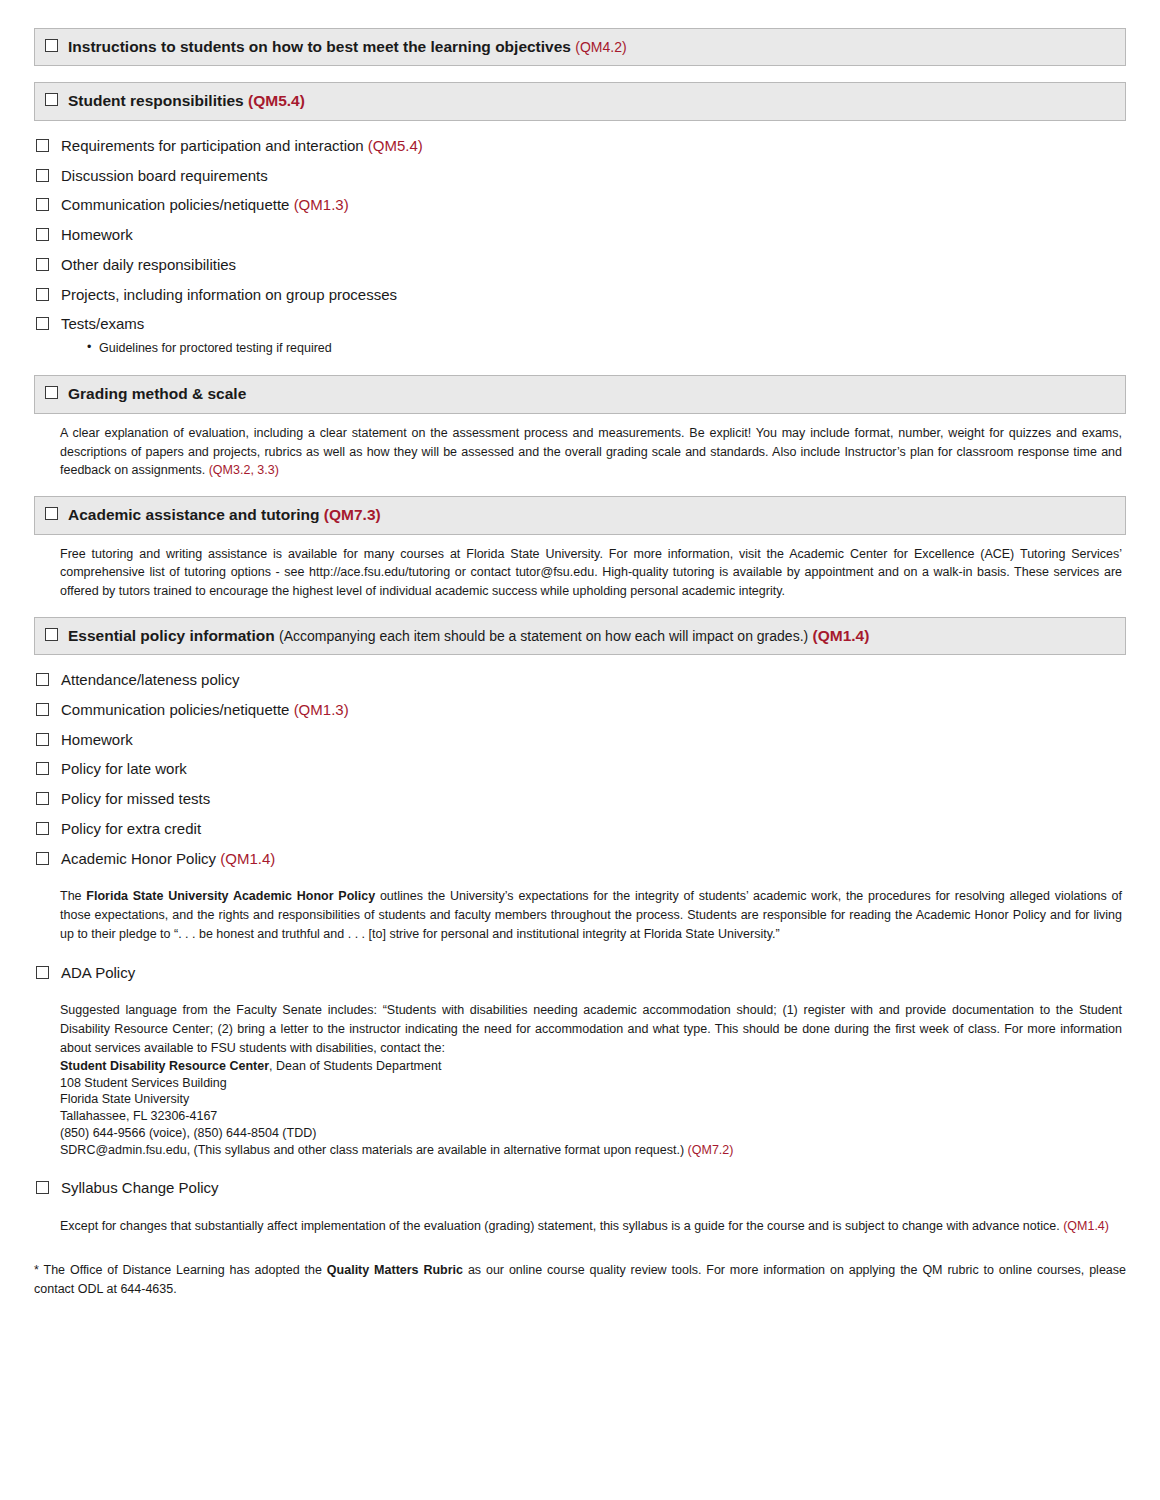Instructions to students on how to best meet the learning objectives (QM4.2)
Student responsibilities (QM5.4)
Requirements for participation and interaction (QM5.4)
Discussion board requirements
Communication policies/netiquette (QM1.3)
Homework
Other daily responsibilities
Projects, including information on group processes
Tests/exams
Guidelines for proctored testing if required
Grading method & scale
A clear explanation of evaluation, including a clear statement on the assessment process and measurements. Be explicit! You may include format, number, weight for quizzes and exams, descriptions of papers and projects, rubrics as well as how they will be assessed and the overall grading scale and standards. Also include Instructor’s plan for classroom response time and feedback on assignments. (QM3.2, 3.3)
Academic assistance and tutoring (QM7.3)
Free tutoring and writing assistance is available for many courses at Florida State University. For more information, visit the Academic Center for Excellence (ACE) Tutoring Services’ comprehensive list of tutoring options - see http://ace.fsu.edu/tutoring or contact tutor@fsu.edu. High-quality tutoring is available by appointment and on a walk-in basis. These services are offered by tutors trained to encourage the highest level of individual academic success while upholding personal academic integrity.
Essential policy information (Accompanying each item should be a statement on how each will impact on grades.) (QM1.4)
Attendance/lateness policy
Communication policies/netiquette (QM1.3)
Homework
Policy for late work
Policy for missed tests
Policy for extra credit
Academic Honor Policy (QM1.4)
The Florida State University Academic Honor Policy outlines the University’s expectations for the integrity of students’ academic work, the procedures for resolving alleged violations of those expectations, and the rights and responsibilities of students and faculty members throughout the process. Students are responsible for reading the Academic Honor Policy and for living up to their pledge to “. . . be honest and truthful and . . . [to] strive for personal and institutional integrity at Florida State University.”
ADA Policy
Suggested language from the Faculty Senate includes: “Students with disabilities needing academic accommodation should; (1) register with and provide documentation to the Student Disability Resource Center; (2) bring a letter to the instructor indicating the need for accommodation and what type. This should be done during the first week of class. For more information about services available to FSU students with disabilities, contact the:
Student Disability Resource Center, Dean of Students Department
108 Student Services Building
Florida State University
Tallahassee, FL 32306-4167
(850) 644-9566 (voice), (850) 644-8504 (TDD)
SDRC@admin.fsu.edu, (This syllabus and other class materials are available in alternative format upon request.) (QM7.2)
Syllabus Change Policy
Except for changes that substantially affect implementation of the evaluation (grading) statement, this syllabus is a guide for the course and is subject to change with advance notice. (QM1.4)
* The Office of Distance Learning has adopted the Quality Matters Rubric as our online course quality review tools. For more information on applying the QM rubric to online courses, please contact ODL at 644-4635.